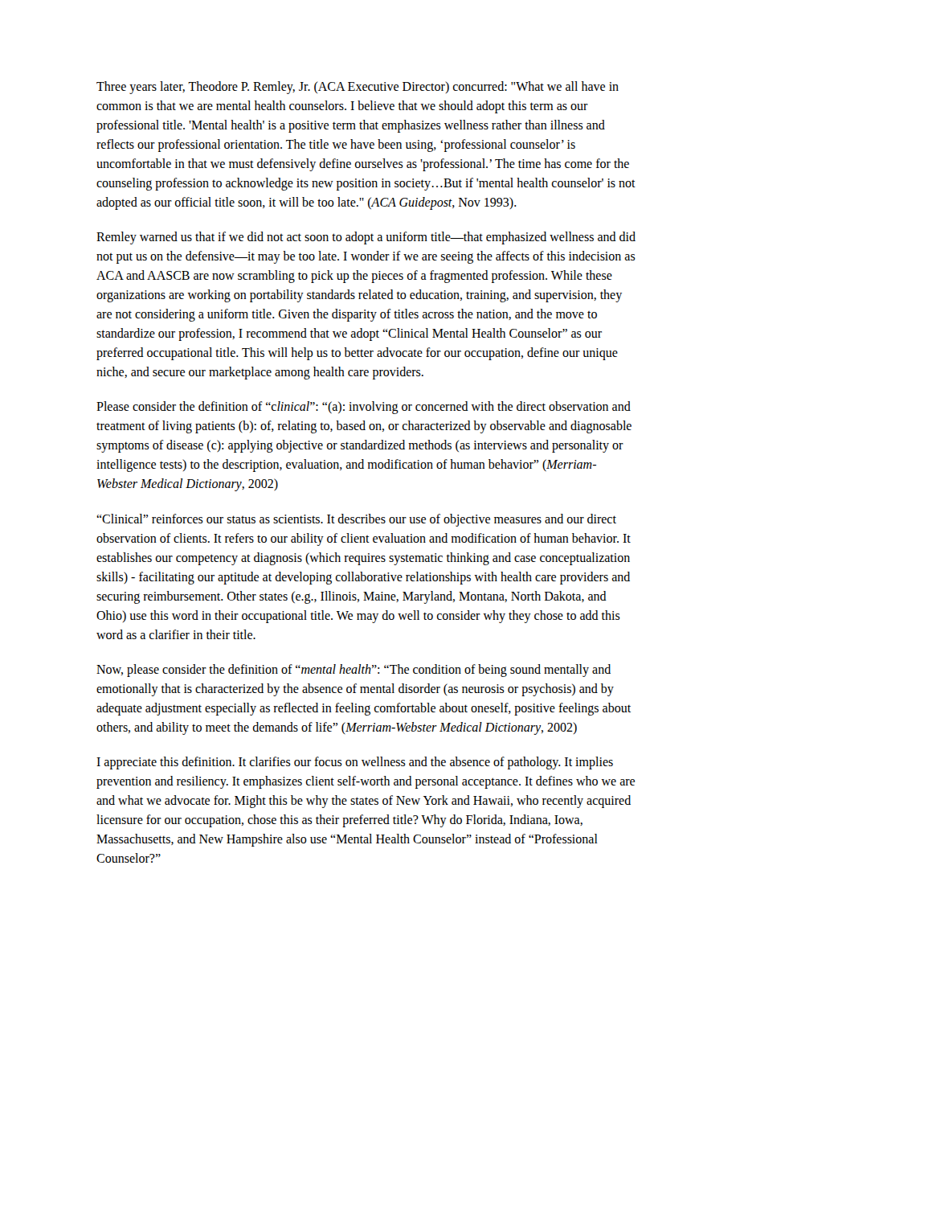Three years later, Theodore P. Remley, Jr. (ACA Executive Director) concurred: "What we all have in common is that we are mental health counselors. I believe that we should adopt this term as our professional title. 'Mental health' is a positive term that emphasizes wellness rather than illness and reflects our professional orientation. The title we have been using, ‘professional counselor’ is uncomfortable in that we must defensively define ourselves as 'professional.’ The time has come for the counseling profession to acknowledge its new position in society…But if 'mental health counselor' is not adopted as our official title soon, it will be too late." (ACA Guidepost, Nov 1993).
Remley warned us that if we did not act soon to adopt a uniform title—that emphasized wellness and did not put us on the defensive—it may be too late. I wonder if we are seeing the affects of this indecision as ACA and AASCB are now scrambling to pick up the pieces of a fragmented profession. While these organizations are working on portability standards related to education, training, and supervision, they are not considering a uniform title. Given the disparity of titles across the nation, and the move to standardize our profession, I recommend that we adopt “Clinical Mental Health Counselor” as our preferred occupational title. This will help us to better advocate for our occupation, define our unique niche, and secure our marketplace among health care providers.
Please consider the definition of “clinical”: “(a): involving or concerned with the direct observation and treatment of living patients (b): of, relating to, based on, or characterized by observable and diagnosable symptoms of disease (c): applying objective or standardized methods (as interviews and personality or intelligence tests) to the description, evaluation, and modification of human behavior” (Merriam-Webster Medical Dictionary, 2002)
“Clinical” reinforces our status as scientists. It describes our use of objective measures and our direct observation of clients. It refers to our ability of client evaluation and modification of human behavior. It establishes our competency at diagnosis (which requires systematic thinking and case conceptualization skills) - facilitating our aptitude at developing collaborative relationships with health care providers and securing reimbursement. Other states (e.g., Illinois, Maine, Maryland, Montana, North Dakota, and Ohio) use this word in their occupational title. We may do well to consider why they chose to add this word as a clarifier in their title.
Now, please consider the definition of “mental health”: “The condition of being sound mentally and emotionally that is characterized by the absence of mental disorder (as neurosis or psychosis) and by adequate adjustment especially as reflected in feeling comfortable about oneself, positive feelings about others, and ability to meet the demands of life” (Merriam-Webster Medical Dictionary, 2002)
I appreciate this definition. It clarifies our focus on wellness and the absence of pathology. It implies prevention and resiliency. It emphasizes client self-worth and personal acceptance. It defines who we are and what we advocate for. Might this be why the states of New York and Hawaii, who recently acquired licensure for our occupation, chose this as their preferred title? Why do Florida, Indiana, Iowa, Massachusetts, and New Hampshire also use “Mental Health Counselor” instead of “Professional Counselor?”